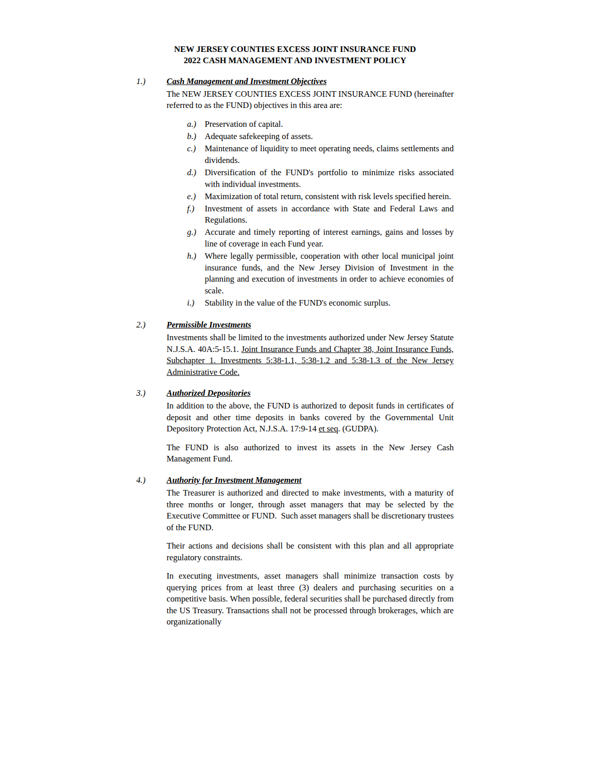New Jersey Counties Excess Joint Insurance Fund 2022 Cash Management and Investment Policy
1.)
Cash Management and Investment Objectives
The NEW JERSEY COUNTIES EXCESS JOINT INSURANCE FUND (hereinafter referred to as the FUND) objectives in this area are:
a.) Preservation of capital.
b.) Adequate safekeeping of assets.
c.) Maintenance of liquidity to meet operating needs, claims settlements and dividends.
d.) Diversification of the FUND's portfolio to minimize risks associated with individual investments.
e.) Maximization of total return, consistent with risk levels specified herein.
f.) Investment of assets in accordance with State and Federal Laws and Regulations.
g.) Accurate and timely reporting of interest earnings, gains and losses by line of coverage in each Fund year.
h.) Where legally permissible, cooperation with other local municipal joint insurance funds, and the New Jersey Division of Investment in the planning and execution of investments in order to achieve economies of scale.
i.) Stability in the value of the FUND's economic surplus.
2.)
Permissible Investments
Investments shall be limited to the investments authorized under New Jersey Statute N.J.S.A. 40A:5-15.1. Joint Insurance Funds and Chapter 38, Joint Insurance Funds, Subchapter 1. Investments 5:38-1.1, 5:38-1.2 and 5:38-1.3 of the New Jersey Administrative Code.
3.)
Authorized Depositories
In addition to the above, the FUND is authorized to deposit funds in certificates of deposit and other time deposits in banks covered by the Governmental Unit Depository Protection Act, N.J.S.A. 17:9-14 et seq. (GUDPA).
The FUND is also authorized to invest its assets in the New Jersey Cash Management Fund.
4.)
Authority for Investment Management
The Treasurer is authorized and directed to make investments, with a maturity of three months or longer, through asset managers that may be selected by the Executive Committee or FUND. Such asset managers shall be discretionary trustees of the FUND.
Their actions and decisions shall be consistent with this plan and all appropriate regulatory constraints.
In executing investments, asset managers shall minimize transaction costs by querying prices from at least three (3) dealers and purchasing securities on a competitive basis. When possible, federal securities shall be purchased directly from the US Treasury. Transactions shall not be processed through brokerages, which are organizationally